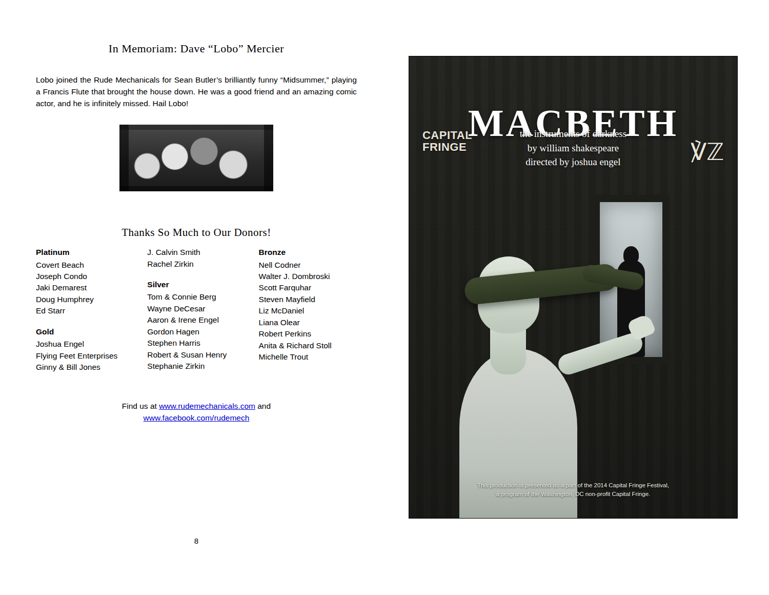In Memoriam: Dave “Lobo” Mercier
Lobo joined the Rude Mechanicals for Sean Butler’s brilliantly funny “Midsummer,” playing a Francis Flute that brought the house down. He was a good friend and an amazing comic actor, and he is infinitely missed. Hail Lobo!
Thanks So Much to Our Donors!
Platinum
Covert Beach
Joseph Condo
Jaki Demarest
Doug Humphrey
Ed Starr
Gold
Joshua Engel
Flying Feet Enterprises
Ginny & Bill Jones
J. Calvin Smith
Rachel Zirkin
Silver
Tom & Connie Berg
Wayne DeCesar
Aaron & Irene Engel
Gordon Hagen
Stephen Harris
Robert & Susan Henry
Stephanie Zirkin
Bronze
Nell Codner
Walter J. Dombroski
Scott Farquhar
Steven Mayfield
Liz McDaniel
Liana Olear
Robert Perkins
Anita & Richard Stoll
Michelle Trout
Find us at www.rudemechanicals.com and
www.facebook.com/rudemech
8
CAPITAL
FRINGE
℣ℤ
MACBETH
the instruments of darkness
by william shakespeare
directed by joshua engel
This production is presented as a part of the 2014 Capital Fringe Festival,
a program of the Washington, DC non-profit Capital Fringe.